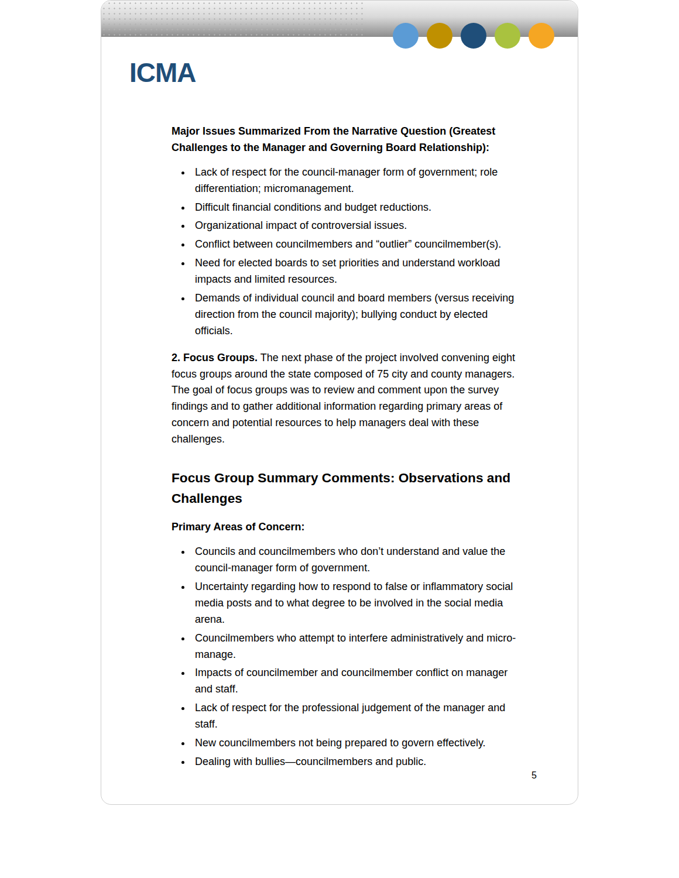ICMA
Major Issues Summarized From the Narrative Question (Greatest Challenges to the Manager and Governing Board Relationship):
Lack of respect for the council-manager form of government; role differentiation; micromanagement.
Difficult financial conditions and budget reductions.
Organizational impact of controversial issues.
Conflict between councilmembers and “outlier” councilmember(s).
Need for elected boards to set priorities and understand workload impacts and limited resources.
Demands of individual council and board members (versus receiving direction from the council majority); bullying conduct by elected officials.
2. Focus Groups. The next phase of the project involved convening eight focus groups around the state composed of 75 city and county managers. The goal of focus groups was to review and comment upon the survey findings and to gather additional information regarding primary areas of concern and potential resources to help managers deal with these challenges.
Focus Group Summary Comments: Observations and Challenges
Primary Areas of Concern:
Councils and councilmembers who don’t understand and value the council-manager form of government.
Uncertainty regarding how to respond to false or inflammatory social media posts and to what degree to be involved in the social media arena.
Councilmembers who attempt to interfere administratively and micro-manage.
Impacts of councilmember and councilmember conflict on manager and staff.
Lack of respect for the professional judgement of the manager and staff.
New councilmembers not being prepared to govern effectively.
Dealing with bullies—councilmembers and public.
5